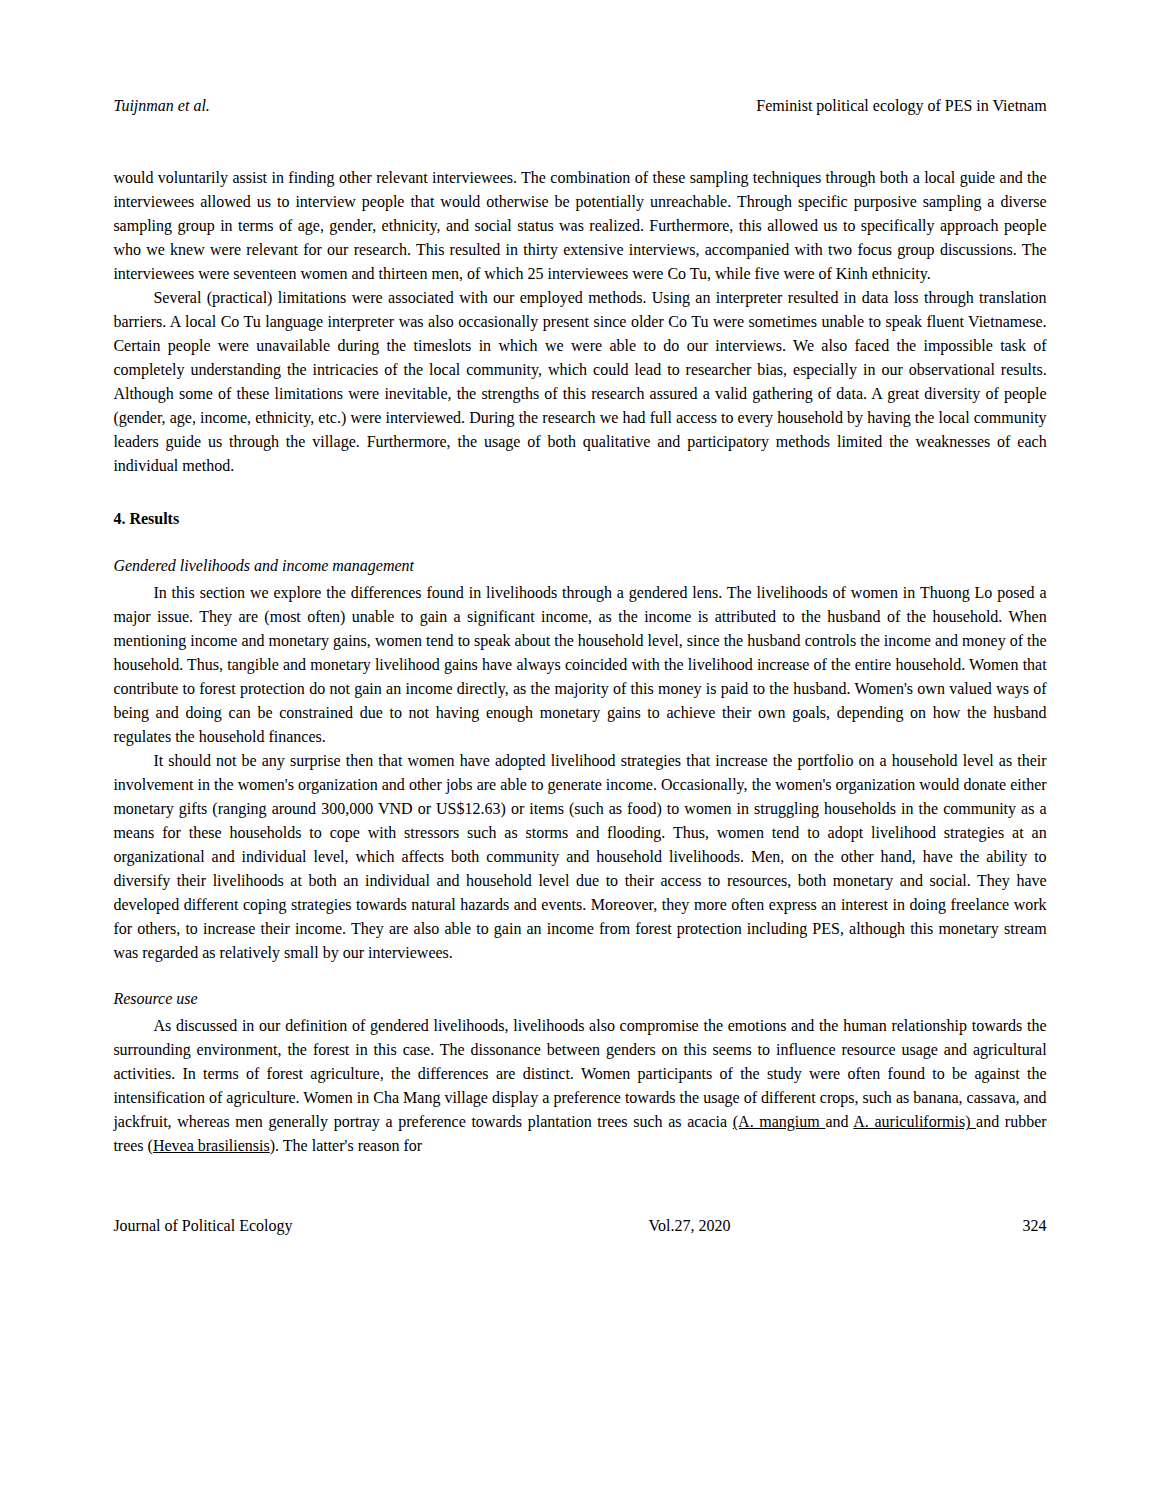Tuijnman et al. Feminist political ecology of PES in Vietnam
would voluntarily assist in finding other relevant interviewees. The combination of these sampling techniques through both a local guide and the interviewees allowed us to interview people that would otherwise be potentially unreachable. Through specific purposive sampling a diverse sampling group in terms of age, gender, ethnicity, and social status was realized. Furthermore, this allowed us to specifically approach people who we knew were relevant for our research. This resulted in thirty extensive interviews, accompanied with two focus group discussions. The interviewees were seventeen women and thirteen men, of which 25 interviewees were Co Tu, while five were of Kinh ethnicity.
Several (practical) limitations were associated with our employed methods. Using an interpreter resulted in data loss through translation barriers. A local Co Tu language interpreter was also occasionally present since older Co Tu were sometimes unable to speak fluent Vietnamese. Certain people were unavailable during the timeslots in which we were able to do our interviews. We also faced the impossible task of completely understanding the intricacies of the local community, which could lead to researcher bias, especially in our observational results. Although some of these limitations were inevitable, the strengths of this research assured a valid gathering of data. A great diversity of people (gender, age, income, ethnicity, etc.) were interviewed. During the research we had full access to every household by having the local community leaders guide us through the village. Furthermore, the usage of both qualitative and participatory methods limited the weaknesses of each individual method.
4. Results
Gendered livelihoods and income management
In this section we explore the differences found in livelihoods through a gendered lens. The livelihoods of women in Thuong Lo posed a major issue. They are (most often) unable to gain a significant income, as the income is attributed to the husband of the household. When mentioning income and monetary gains, women tend to speak about the household level, since the husband controls the income and money of the household. Thus, tangible and monetary livelihood gains have always coincided with the livelihood increase of the entire household. Women that contribute to forest protection do not gain an income directly, as the majority of this money is paid to the husband. Women's own valued ways of being and doing can be constrained due to not having enough monetary gains to achieve their own goals, depending on how the husband regulates the household finances.
It should not be any surprise then that women have adopted livelihood strategies that increase the portfolio on a household level as their involvement in the women's organization and other jobs are able to generate income. Occasionally, the women's organization would donate either monetary gifts (ranging around 300,000 VND or US$12.63) or items (such as food) to women in struggling households in the community as a means for these households to cope with stressors such as storms and flooding. Thus, women tend to adopt livelihood strategies at an organizational and individual level, which affects both community and household livelihoods. Men, on the other hand, have the ability to diversify their livelihoods at both an individual and household level due to their access to resources, both monetary and social. They have developed different coping strategies towards natural hazards and events. Moreover, they more often express an interest in doing freelance work for others, to increase their income. They are also able to gain an income from forest protection including PES, although this monetary stream was regarded as relatively small by our interviewees.
Resource use
As discussed in our definition of gendered livelihoods, livelihoods also compromise the emotions and the human relationship towards the surrounding environment, the forest in this case. The dissonance between genders on this seems to influence resource usage and agricultural activities. In terms of forest agriculture, the differences are distinct. Women participants of the study were often found to be against the intensification of agriculture. Women in Cha Mang village display a preference towards the usage of different crops, such as banana, cassava, and jackfruit, whereas men generally portray a preference towards plantation trees such as acacia (A. mangium and A. auriculiformis) and rubber trees (Hevea brasiliensis). The latter's reason for
Journal of Political Ecology Vol.27, 2020 324